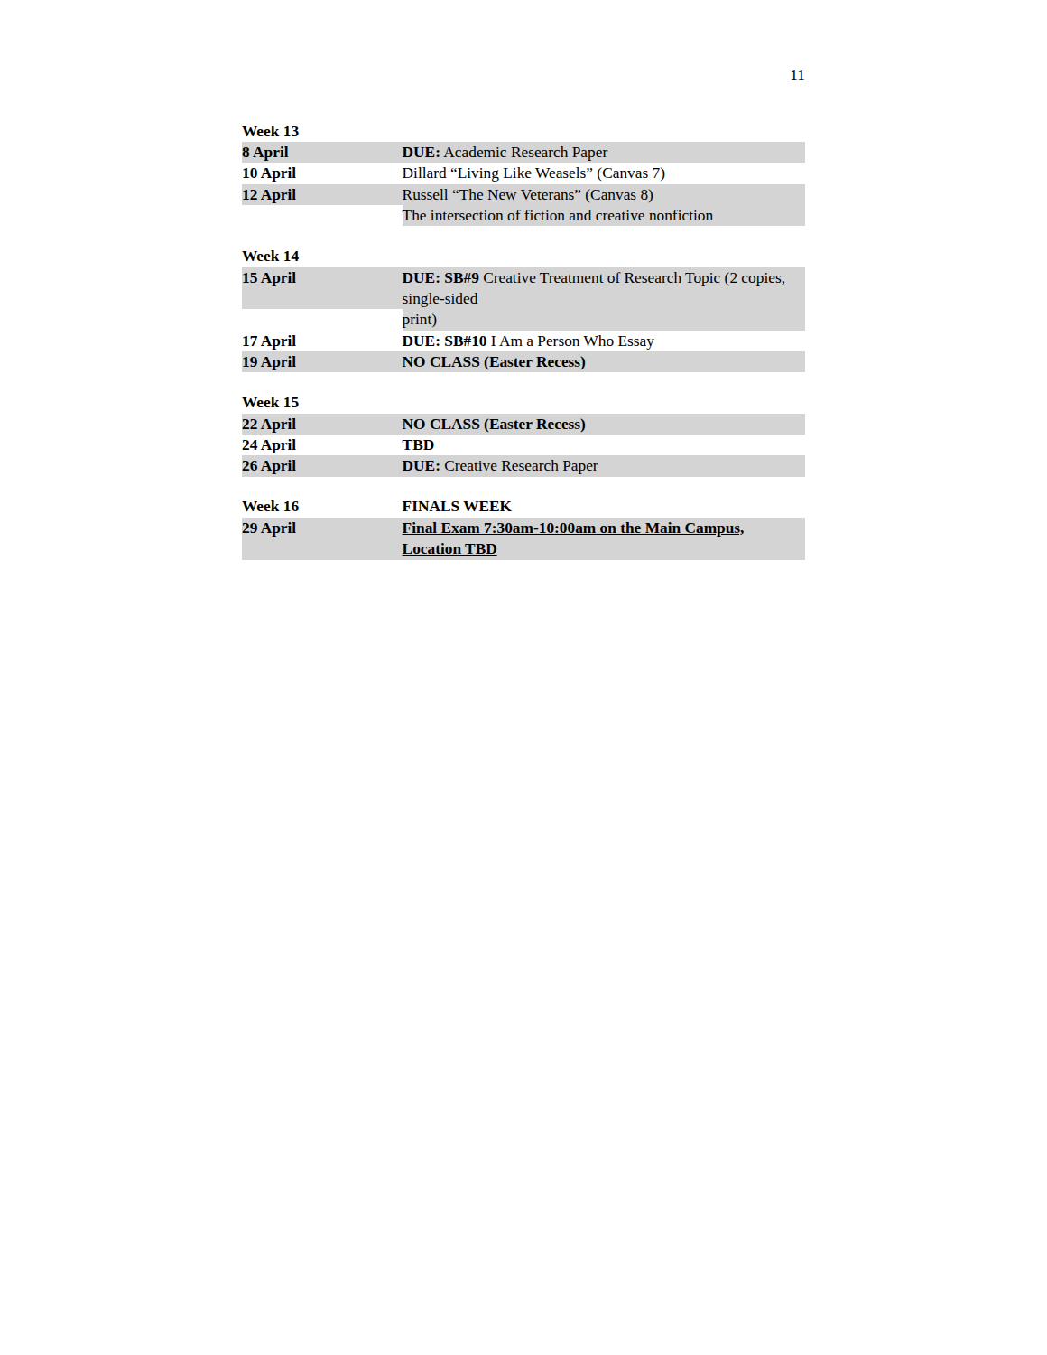11
| Week 13 | |
| 8 April | DUE: Academic Research Paper |
| 10 April | Dillard “Living Like Weasels” (Canvas 7) |
| 12 April | Russell “The New Veterans” (Canvas 8) |
| | The intersection of fiction and creative nonfiction |
| Week 14 | |
| 15 April | DUE: SB#9 Creative Treatment of Research Topic (2 copies, single-sided |
| | print) |
| 17 April | DUE: SB#10 I Am a Person Who Essay |
| 19 April | NO CLASS (Easter Recess) |
| Week 15 | |
| 22 April | NO CLASS (Easter Recess) |
| 24 April | TBD |
| 26 April | DUE: Creative Research Paper |
| Week 16 | FINALS WEEK |
| 29 April | Final Exam 7:30am-10:00am on the Main Campus, Location TBD |